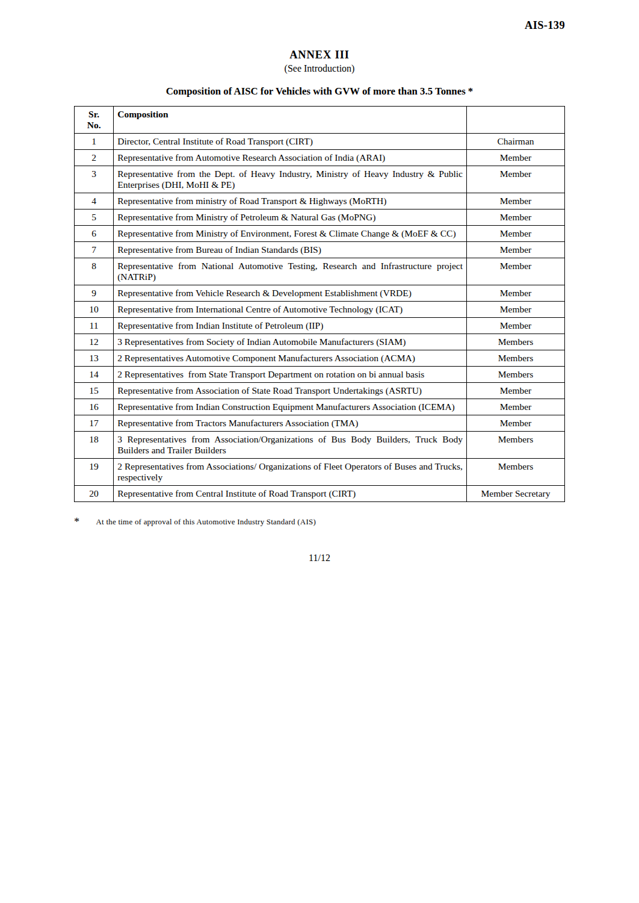AIS-139
ANNEX III
(See Introduction)
Composition of AISC for Vehicles with GVW of more than 3.5 Tonnes *
| Sr. No. | Composition | |
| --- | --- | --- |
| 1 | Director, Central Institute of Road Transport (CIRT) | Chairman |
| 2 | Representative from Automotive Research Association of India (ARAI) | Member |
| 3 | Representative from the Dept. of Heavy Industry, Ministry of Heavy Industry & Public Enterprises (DHI, MoHI & PE) | Member |
| 4 | Representative from ministry of Road Transport & Highways (MoRTH) | Member |
| 5 | Representative from Ministry of Petroleum & Natural Gas (MoPNG) | Member |
| 6 | Representative from Ministry of Environment, Forest & Climate Change & (MoEF & CC) | Member |
| 7 | Representative from Bureau of Indian Standards (BIS) | Member |
| 8 | Representative from National Automotive Testing, Research and Infrastructure project (NATRiP) | Member |
| 9 | Representative from Vehicle Research & Development Establishment (VRDE) | Member |
| 10 | Representative from International Centre of Automotive Technology (ICAT) | Member |
| 11 | Representative from Indian Institute of Petroleum (IIP) | Member |
| 12 | 3 Representatives from Society of Indian Automobile Manufacturers (SIAM) | Members |
| 13 | 2 Representatives Automotive Component Manufacturers Association (ACMA) | Members |
| 14 | 2 Representatives from State Transport Department on rotation on bi annual basis | Members |
| 15 | Representative from Association of State Road Transport Undertakings (ASRTU) | Member |
| 16 | Representative from Indian Construction Equipment Manufacturers Association (ICEMA) | Member |
| 17 | Representative from Tractors Manufacturers Association (TMA) | Member |
| 18 | 3 Representatives from Association/Organizations of Bus Body Builders, Truck Body Builders and Trailer Builders | Members |
| 19 | 2 Representatives from Associations/ Organizations of Fleet Operators of Buses and Trucks, respectively | Members |
| 20 | Representative from Central Institute of Road Transport (CIRT) | Member Secretary |
*At the time of approval of this Automotive Industry Standard (AIS)
11/12